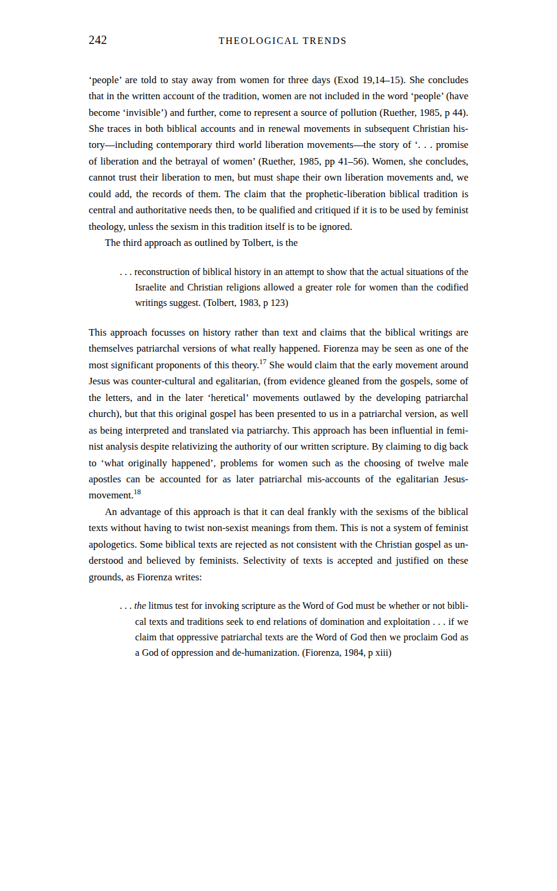242
Theological Trends
‘people’ are told to stay away from women for three days (Exod 19,14–15). She concludes that in the written account of the tradition, women are not included in the word ‘people’ (have become ‘invisible’) and further, come to represent a source of pollution (Ruether, 1985, p 44). She traces in both biblical accounts and in renewal movements in subsequent Christian history—including contemporary third world liberation movements—the story of ‘. . . promise of liberation and the betrayal of women’ (Ruether, 1985, pp 41–56). Women, she concludes, cannot trust their liberation to men, but must shape their own liberation movements and, we could add, the records of them. The claim that the prophetic-liberation biblical tradition is central and authoritative needs then, to be qualified and critiqued if it is to be used by feminist theology, unless the sexism in this tradition itself is to be ignored.
The third approach as outlined by Tolbert, is the
. . . reconstruction of biblical history in an attempt to show that the actual situations of the Israelite and Christian religions allowed a greater role for women than the codified writings suggest. (Tolbert, 1983, p 123)
This approach focusses on history rather than text and claims that the biblical writings are themselves patriarchal versions of what really happened. Fiorenza may be seen as one of the most significant proponents of this theory.17 She would claim that the early movement around Jesus was counter-cultural and egalitarian, (from evidence gleaned from the gospels, some of the letters, and in the later ‘heretical’ movements outlawed by the developing patriarchal church), but that this original gospel has been presented to us in a patriarchal version, as well as being interpreted and translated via patriarchy. This approach has been influential in feminist analysis despite relativizing the authority of our written scripture. By claiming to dig back to ‘what originally happened’, problems for women such as the choosing of twelve male apostles can be accounted for as later patriarchal mis-accounts of the egalitarian Jesus-movement.18
An advantage of this approach is that it can deal frankly with the sexisms of the biblical texts without having to twist non-sexist meanings from them. This is not a system of feminist apologetics. Some biblical texts are rejected as not consistent with the Christian gospel as understood and believed by feminists. Selectivity of texts is accepted and justified on these grounds, as Fiorenza writes:
. . . the litmus test for invoking scripture as the Word of God must be whether or not biblical texts and traditions seek to end relations of domination and exploitation . . . if we claim that oppressive patriarchal texts are the Word of God then we proclaim God as a God of oppression and de-humanization. (Fiorenza, 1984, p xiii)